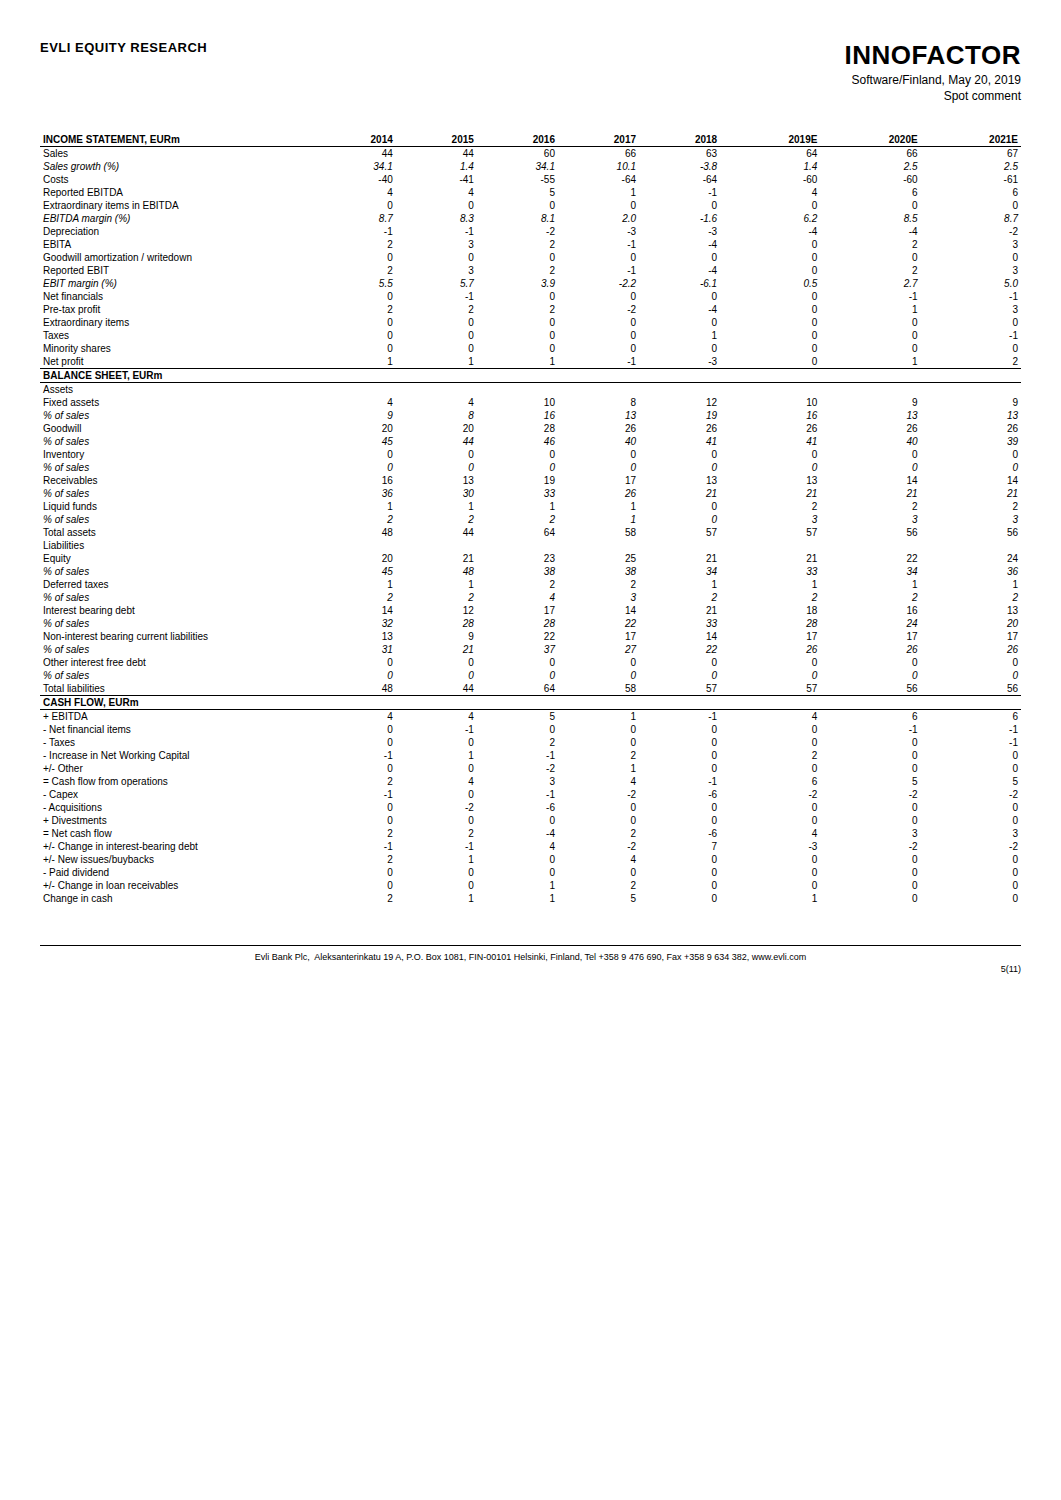EVLI EQUITY RESEARCH
INNOFACTOR
Software/Finland, May 20, 2019
Spot comment
| INCOME STATEMENT, EURm | 2014 | 2015 | 2016 | 2017 | 2018 | 2019E | 2020E | 2021E |
| --- | --- | --- | --- | --- | --- | --- | --- | --- |
| Sales | 44 | 44 | 60 | 66 | 63 | 64 | 66 | 67 |
| Sales growth (%) | 34.1 | 1.4 | 34.1 | 10.1 | -3.8 | 1.4 | 2.5 | 2.5 |
| Costs | -40 | -41 | -55 | -64 | -64 | -60 | -60 | -61 |
| Reported EBITDA | 4 | 4 | 5 | 1 | -1 | 4 | 6 | 6 |
| Extraordinary items in EBITDA | 0 | 0 | 0 | 0 | 0 | 0 | 0 | 0 |
| EBITDA margin (%) | 8.7 | 8.3 | 8.1 | 2.0 | -1.6 | 6.2 | 8.5 | 8.7 |
| Depreciation | -1 | -1 | -2 | -3 | -3 | -4 | -4 | -2 |
| EBITA | 2 | 3 | 2 | -1 | -4 | 0 | 2 | 3 |
| Goodwill amortization / writedown | 0 | 0 | 0 | 0 | 0 | 0 | 0 | 0 |
| Reported EBIT | 2 | 3 | 2 | -1 | -4 | 0 | 2 | 3 |
| EBIT margin (%) | 5.5 | 5.7 | 3.9 | -2.2 | -6.1 | 0.5 | 2.7 | 5.0 |
| Net financials | 0 | -1 | 0 | 0 | 0 | 0 | -1 | -1 |
| Pre-tax profit | 2 | 2 | 2 | -2 | -4 | 0 | 1 | 3 |
| Extraordinary items | 0 | 0 | 0 | 0 | 0 | 0 | 0 | 0 |
| Taxes | 0 | 0 | 0 | 0 | 1 | 0 | 0 | -1 |
| Minority shares | 0 | 0 | 0 | 0 | 0 | 0 | 0 | 0 |
| Net profit | 1 | 1 | 1 | -1 | -3 | 0 | 1 | 2 |
| BALANCE SHEET, EURm | |
| Assets | |
| Fixed assets | 4 | 4 | 10 | 8 | 12 | 10 | 9 | 9 |
| % of sales | 9 | 8 | 16 | 13 | 19 | 16 | 13 | 13 |
| Goodwill | 20 | 20 | 28 | 26 | 26 | 26 | 26 | 26 |
| % of sales | 45 | 44 | 46 | 40 | 41 | 41 | 40 | 39 |
| Inventory | 0 | 0 | 0 | 0 | 0 | 0 | 0 | 0 |
| % of sales | 0 | 0 | 0 | 0 | 0 | 0 | 0 | 0 |
| Receivables | 16 | 13 | 19 | 17 | 13 | 13 | 14 | 14 |
| % of sales | 36 | 30 | 33 | 26 | 21 | 21 | 21 | 21 |
| Liquid funds | 1 | 1 | 1 | 1 | 0 | 2 | 2 | 2 |
| % of sales | 2 | 2 | 2 | 1 | 0 | 3 | 3 | 3 |
| Total assets | 48 | 44 | 64 | 58 | 57 | 57 | 56 | 56 |
| Liabilities | |
| Equity | 20 | 21 | 23 | 25 | 21 | 21 | 22 | 24 |
| % of sales | 45 | 48 | 38 | 38 | 34 | 33 | 34 | 36 |
| Deferred taxes | 1 | 1 | 2 | 2 | 1 | 1 | 1 | 1 |
| % of sales | 2 | 2 | 4 | 3 | 2 | 2 | 2 | 2 |
| Interest bearing debt | 14 | 12 | 17 | 14 | 21 | 18 | 16 | 13 |
| % of sales | 32 | 28 | 28 | 22 | 33 | 28 | 24 | 20 |
| Non-interest bearing current liabilities | 13 | 9 | 22 | 17 | 14 | 17 | 17 | 17 |
| % of sales | 31 | 21 | 37 | 27 | 22 | 26 | 26 | 26 |
| Other interest free debt | 0 | 0 | 0 | 0 | 0 | 0 | 0 | 0 |
| % of sales | 0 | 0 | 0 | 0 | 0 | 0 | 0 | 0 |
| Total liabilities | 48 | 44 | 64 | 58 | 57 | 57 | 56 | 56 |
| CASH FLOW, EURm | |
| + EBITDA | 4 | 4 | 5 | 1 | -1 | 4 | 6 | 6 |
| - Net financial items | 0 | -1 | 0 | 0 | 0 | 0 | -1 | -1 |
| - Taxes | 0 | 0 | 2 | 0 | 0 | 0 | 0 | -1 |
| - Increase in Net Working Capital | -1 | 1 | -1 | 2 | 0 | 2 | 0 | 0 |
| +/- Other | 0 | 0 | -2 | 1 | 0 | 0 | 0 | 0 |
| = Cash flow from operations | 2 | 4 | 3 | 4 | -1 | 6 | 5 | 5 |
| - Capex | -1 | 0 | -1 | -2 | -6 | -2 | -2 | -2 |
| - Acquisitions | 0 | -2 | -6 | 0 | 0 | 0 | 0 | 0 |
| + Divestments | 0 | 0 | 0 | 0 | 0 | 0 | 0 | 0 |
| = Net cash flow | 2 | 2 | -4 | 2 | -6 | 4 | 3 | 3 |
| +/- Change in interest-bearing debt | -1 | -1 | 4 | -2 | 7 | -3 | -2 | -2 |
| +/- New issues/buybacks | 2 | 1 | 0 | 4 | 0 | 0 | 0 | 0 |
| - Paid dividend | 0 | 0 | 0 | 0 | 0 | 0 | 0 | 0 |
| +/- Change in loan receivables | 0 | 0 | 1 | 2 | 0 | 0 | 0 | 0 |
| Change in cash | 2 | 1 | 1 | 5 | 0 | 1 | 0 | 0 |
Evli Bank Plc, Aleksanterinkatu 19 A, P.O. Box 1081, FIN-00101 Helsinki, Finland, Tel +358 9 476 690, Fax +358 9 634 382, www.evli.com
5(11)